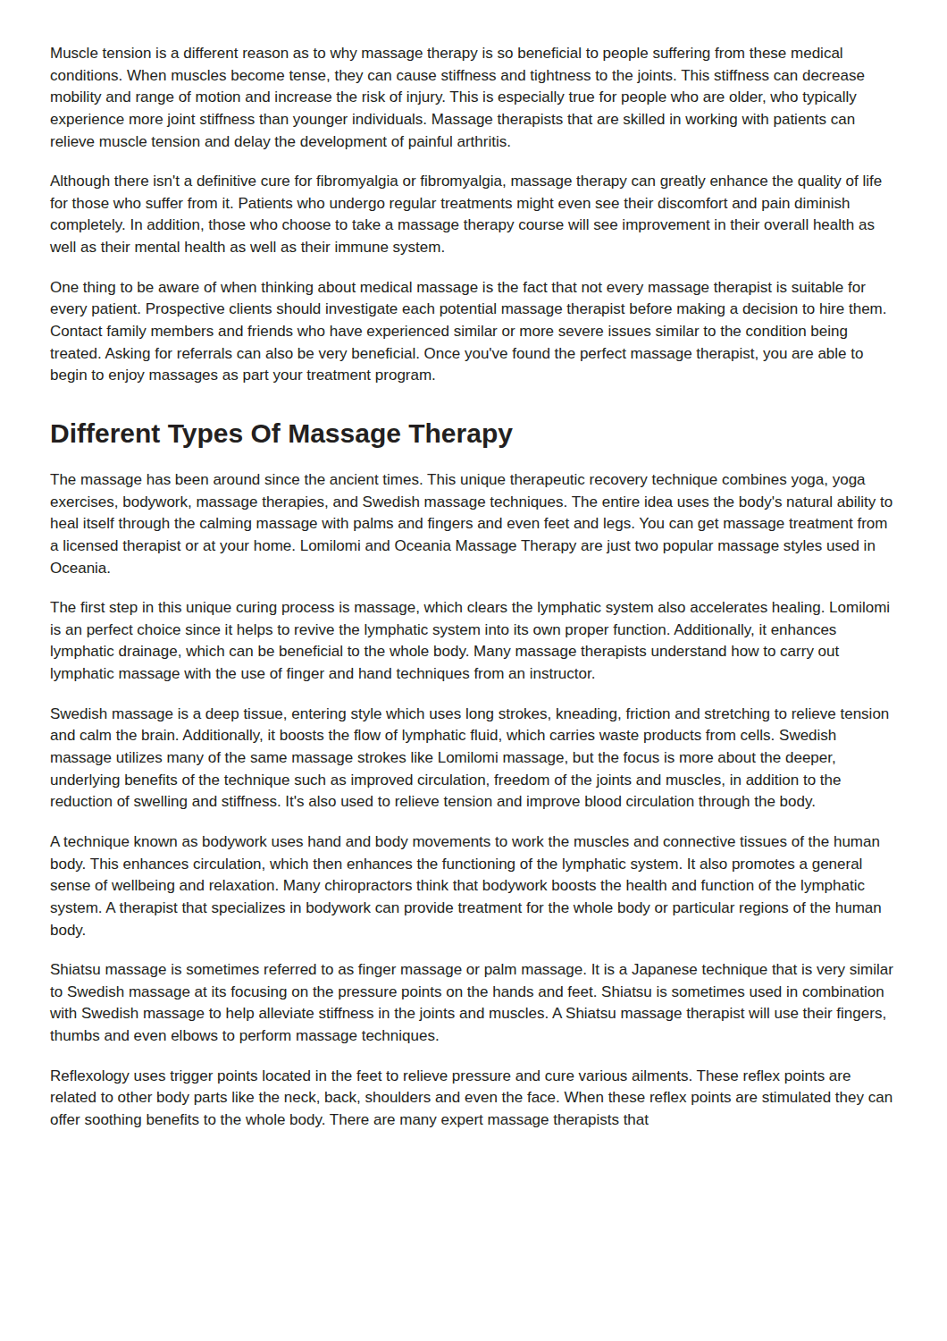Muscle tension is a different reason as to why massage therapy is so beneficial to people suffering from these medical conditions. When muscles become tense, they can cause stiffness and tightness to the joints. This stiffness can decrease mobility and range of motion and increase the risk of injury. This is especially true for people who are older, who typically experience more joint stiffness than younger individuals. Massage therapists that are skilled in working with patients can relieve muscle tension and delay the development of painful arthritis.
Although there isn't a definitive cure for fibromyalgia or fibromyalgia, massage therapy can greatly enhance the quality of life for those who suffer from it. Patients who undergo regular treatments might even see their discomfort and pain diminish completely. In addition, those who choose to take a massage therapy course will see improvement in their overall health as well as their mental health as well as their immune system.
One thing to be aware of when thinking about medical massage is the fact that not every massage therapist is suitable for every patient. Prospective clients should investigate each potential massage therapist before making a decision to hire them. Contact family members and friends who have experienced similar or more severe issues similar to the condition being treated. Asking for referrals can also be very beneficial. Once you've found the perfect massage therapist, you are able to begin to enjoy massages as part your treatment program.
Different Types Of Massage Therapy
The massage has been around since the ancient times. This unique therapeutic recovery technique combines yoga, yoga exercises, bodywork, massage therapies, and Swedish massage techniques. The entire idea uses the body's natural ability to heal itself through the calming massage with palms and fingers and even feet and legs. You can get massage treatment from a licensed therapist or at your home. Lomilomi and Oceania Massage Therapy are just two popular massage styles used in Oceania.
The first step in this unique curing process is massage, which clears the lymphatic system also accelerates healing. Lomilomi is an perfect choice since it helps to revive the lymphatic system into its own proper function. Additionally, it enhances lymphatic drainage, which can be beneficial to the whole body. Many massage therapists understand how to carry out lymphatic massage with the use of finger and hand techniques from an instructor.
Swedish massage is a deep tissue, entering style which uses long strokes, kneading, friction and stretching to relieve tension and calm the brain. Additionally, it boosts the flow of lymphatic fluid, which carries waste products from cells. Swedish massage utilizes many of the same massage strokes like Lomilomi massage, but the focus is more about the deeper, underlying benefits of the technique such as improved circulation, freedom of the joints and muscles, in addition to the reduction of swelling and stiffness. It's also used to relieve tension and improve blood circulation through the body.
A technique known as bodywork uses hand and body movements to work the muscles and connective tissues of the human body. This enhances circulation, which then enhances the functioning of the lymphatic system. It also promotes a general sense of wellbeing and relaxation. Many chiropractors think that bodywork boosts the health and function of the lymphatic system. A therapist that specializes in bodywork can provide treatment for the whole body or particular regions of the human body.
Shiatsu massage is sometimes referred to as finger massage or palm massage. It is a Japanese technique that is very similar to Swedish massage at its focusing on the pressure points on the hands and feet. Shiatsu is sometimes used in combination with Swedish massage to help alleviate stiffness in the joints and muscles. A Shiatsu massage therapist will use their fingers, thumbs and even elbows to perform massage techniques.
Reflexology uses trigger points located in the feet to relieve pressure and cure various ailments. These reflex points are related to other body parts like the neck, back, shoulders and even the face. When these reflex points are stimulated they can offer soothing benefits to the whole body. There are many expert massage therapists that